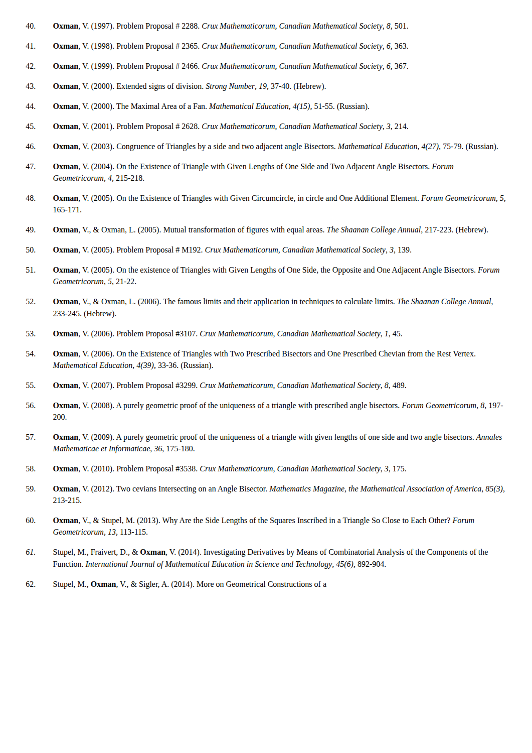40. Oxman, V. (1997). Problem Proposal # 2288. Crux Mathematicorum, Canadian Mathematical Society, 8, 501.
41. Oxman, V. (1998). Problem Proposal # 2365. Crux Mathematicorum, Canadian Mathematical Society, 6, 363.
42. Oxman, V. (1999). Problem Proposal # 2466. Crux Mathematicorum, Canadian Mathematical Society, 6, 367.
43. Oxman, V. (2000). Extended signs of division. Strong Number, 19, 37-40. (Hebrew).
44. Oxman, V. (2000). The Maximal Area of a Fan. Mathematical Education, 4(15), 51-55. (Russian).
45. Oxman, V. (2001). Problem Proposal # 2628. Crux Mathematicorum, Canadian Mathematical Society, 3, 214.
46. Oxman, V. (2003). Congruence of Triangles by a side and two adjacent angle Bisectors. Mathematical Education, 4(27), 75-79. (Russian).
47. Oxman, V. (2004). On the Existence of Triangle with Given Lengths of One Side and Two Adjacent Angle Bisectors. Forum Geometricorum, 4, 215-218.
48. Oxman, V. (2005). On the Existence of Triangles with Given Circumcircle, in circle and One Additional Element. Forum Geometricorum, 5, 165-171.
49. Oxman, V., & Oxman, L. (2005). Mutual transformation of figures with equal areas. The Shaanan College Annual, 217-223. (Hebrew).
50. Oxman, V. (2005). Problem Proposal # M192. Crux Mathematicorum, Canadian Mathematical Society, 3, 139.
51. Oxman, V. (2005). On the existence of Triangles with Given Lengths of One Side, the Opposite and One Adjacent Angle Bisectors. Forum Geometricorum, 5, 21-22.
52. Oxman, V., & Oxman, L. (2006). The famous limits and their application in techniques to calculate limits. The Shaanan College Annual, 233-245. (Hebrew).
53. Oxman, V. (2006). Problem Proposal #3107. Crux Mathematicorum, Canadian Mathematical Society, 1, 45.
54. Oxman, V. (2006). On the Existence of Triangles with Two Prescribed Bisectors and One Prescribed Chevian from the Rest Vertex. Mathematical Education, 4(39), 33-36. (Russian).
55. Oxman, V. (2007). Problem Proposal #3299. Crux Mathematicorum, Canadian Mathematical Society, 8, 489.
56. Oxman, V. (2008). A purely geometric proof of the uniqueness of a triangle with prescribed angle bisectors. Forum Geometricorum, 8, 197-200.
57. Oxman, V. (2009). A purely geometric proof of the uniqueness of a triangle with given lengths of one side and two angle bisectors. Annales Mathematicae et Informaticae, 36, 175-180.
58. Oxman, V. (2010). Problem Proposal #3538. Crux Mathematicorum, Canadian Mathematical Society, 3, 175.
59. Oxman, V. (2012). Two cevians Intersecting on an Angle Bisector. Mathematics Magazine, the Mathematical Association of America, 85(3), 213-215.
60. Oxman, V., & Stupel, M. (2013). Why Are the Side Lengths of the Squares Inscribed in a Triangle So Close to Each Other? Forum Geometricorum, 13, 113-115.
61. Stupel, M., Fraivert, D., & Oxman, V. (2014). Investigating Derivatives by Means of Combinatorial Analysis of the Components of the Function. International Journal of Mathematical Education in Science and Technology, 45(6), 892-904.
62. Stupel, M., Oxman, V., & Sigler, A. (2014). More on Geometrical Constructions of a